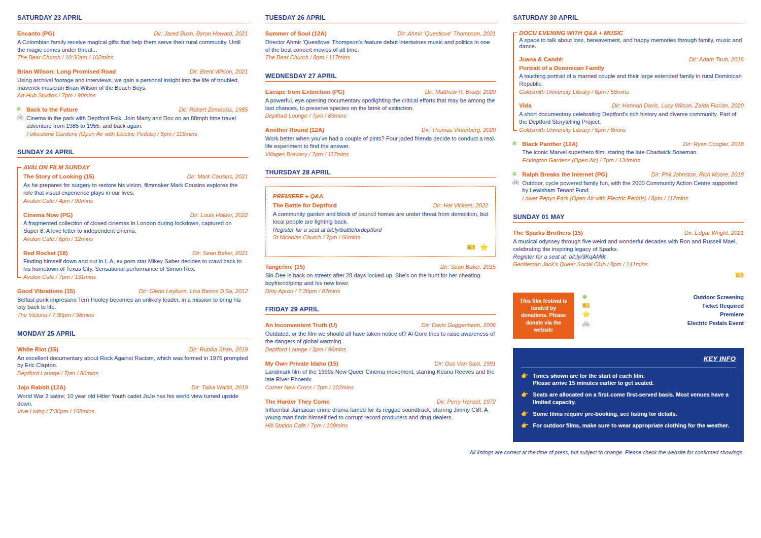SATURDAY 23 APRIL
Encanto (PG) Dir: Jared Bush, Byron Howard, 2021
A Colombian family receive magical gifts that help them serve their rural community. Until the magic comes under threat...
The Bear Church / 10:30am / 102mins
Brian Wilson: Long Promised Road Dir: Brent Wilson, 2021
Using archival footage and interviews, we gain a personal insight into the life of troubled, maverick musician Brian Wilson of the Beach Boys.
Art Hub Studios / 7pm / 90mins
❄ 🚲
Back to the Future Dir: Robert Zemeckis, 1985
Cinema in the park with Deptford Folk. Join Marty and Doc on an 88mph time travel adventure from 1985 to 1955, and back again.
Folkestone Gardens (Open Air with Electric Pedals) / 8pm / 116mins
SUNDAY 24 APRIL
Avalon Film Sunday
The Story of Looking (15) Dir: Mark Cousins, 2021
As he prepares for surgery to restore his vision, filmmaker Mark Cousins explores the role that visual experience plays in our lives.
Avalon Cafe / 4pm / 90mins
Cinema Now (PG) Dir: Louis Holder, 2022
A fragmented collection of closed cinemas in London during lockdown, captured on Super 8. A love letter to independent cinema.
Avalon Cafe / 6pm / 12mins
Red Rocket (18) Dir: Sean Baker, 2021
Finding himself down and out in L.A, ex porn star Mikey Saber decides to crawl back to his hometown of Texas City. Sensational performance of Simon Rex.
Avalon Cafe / 7pm / 131mins
Good Vibrations (15) Dir: Glenn Leyburn, Lisa Barros D'Sa, 2012
Belfast punk impresario Terri Hooley becomes an unlikely leader, in a mission to bring his city back to life.
The Victoria / 7:30pm / 98mins
MONDAY 25 APRIL
White Riot (15) Dir: Rubika Shah, 2019
An excellent documentary about Rock Against Racism, which was formed in 1976 prompted by Eric Clapton.
Deptford Lounge / 7pm / 80mins
Jojo Rabbit (12A) Dir: Taika Waititi, 2019
World War 2 satire; 10 year old Hitler Youth cadet JoJo has his world view turned upside down.
Vive Living / 7:30pm / 108mins
TUESDAY 26 APRIL
Summer of Soul (12A) Dir: Ahmir 'Questlove' Thompson, 2021
Director Ahmir 'Questlove' Thompson's feature debut intertwines music and politics in one of the best concert movies of all time.
The Bear Church / 8pm / 117mins
WEDNESDAY 27 APRIL
Escape from Extinction (PG) Dir: Matthew R. Brady, 2020
A powerful, eye-opening documentary spotlighting the critical efforts that may be among the last chances, to preserve species on the brink of extinction.
Deptford Lounge / 7pm / 89mins
Another Round (12A) Dir: Thomas Vinterberg, 2020
Work better when you've had a couple of pints? Four jaded friends decide to conduct a real-life experiment to find the answer.
Villages Brewery / 7pm / 117mins
THURSDAY 28 APRIL
Premiere + Q&A
The Battle for Deptford Dir: Hat Vickers, 2022
A community garden and block of council homes are under threat from demolition, but local people are fighting back.
Register for a seat at bit.ly/battlefordeptford
St Nicholas Church / 7pm / 66mins
🎫 ⭐
Tangerine (15) Dir: Sean Baker, 2015
Sin-Dee is back on streets after 28 days locked-up. She's on the hunt for her cheating boyfriend/pimp and his new lover.
Dirty Apron / 7:30pm / 87mins
FRIDAY 29 APRIL
An Inconvenient Truth (U) Dir: Davis Guggenheim, 2006
Outdated, or the film we should all have taken notice of? Al Gore tries to raise awareness of the dangers of global warming.
Deptford Lounge / 3pm / 96mins
My Own Private Idaho (15) Dir: Gus Van Sant, 1991
Landmark film of the 1990s New Queer Cinema movement, starring Keanu Reeves and the late River Phoenix.
Corner New Cross / 7pm / 102mins
The Harder They Come Dir: Perry Henzel, 1972
Influential Jamaican crime drama famed for its reggae soundtrack, starring Jimmy Cliff. A young man finds himself tied to corrupt record producers and drug dealers.
Hill Station Cafe / 7pm / 109mins
SATURDAY 30 APRIL
Docu Evening with Q&A + Music
A space to talk about loss, bereavement, and happy memories through family, music and dance.
Juana & Candé: Dir: Adam Taub, 2016
Portrait of a Dominican Family
A touching portrait of a married couple and their large extended family in rural Dominican Republic.
Goldsmith University Library / 6pm / 53mins
Vida Dir: Hannah Davis, Lucy Wilson, Zaida Florian, 2020
A short documentary celebrating Deptford's rich history and diverse community. Part of the Deptford Storytelling Project.
Goldsmith University Library / 6pm / 8mins
❄
Black Panther (12A) Dir: Ryan Coogler, 2018
The iconic Marvel superhero film, staring the late Chadwick Boseman.
Eckington Gardens (Open Air) / 7pm / 134mins
❄ 🚲
Ralph Breaks the Internet (PG) Dir: Phil Johnston, Rich Moore, 2018
Outdoor, cycle powered family fun, with the 2000 Community Action Centre supported by Lewisham Tenant Fund.
Lower Pepys Park (Open Air with Electric Pedals) / 8pm / 112mins
SUNDAY 01 MAY
The Sparks Brothers (15) Dir: Edgar Wright, 2021
A musical odyssey through five weird and wonderful decades with Ron and Russell Mael, celebrating the inspiring legacy of Sparks.
Register for a seat at bit.ly/3KqAM8t
Gentleman Jack's Queer Social Club / 8pm / 141mins
🎫
This film festival is funded by donations. Please donate via the website
| ❄ | Outdoor Screening |
| 🎫 | Ticket Required |
| ⭐ | Premiere |
| 🚲 | Electric Pedals Event |
KEY INFO
👉Times shown are for the start of each film.
Please arrive 15 minutes earlier to get seated.
👉Seats are allocated on a first-come first-served basis. Most venues have a limited capacity.
👉Some films require pre-booking, see listing for details.
👉For outdoor films, make sure to wear appropriate clothing for the weather.
All listings are correct at the time of press, but subject to change. Please check the website for confirmed showings.